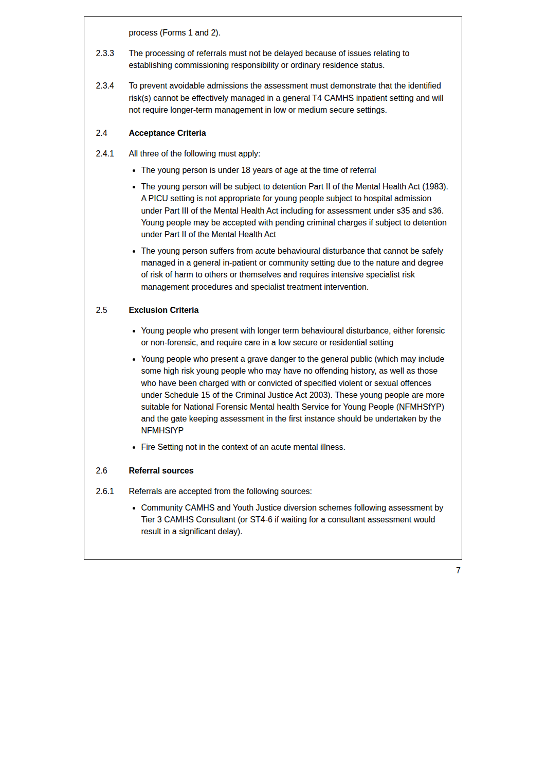process (Forms 1 and 2).
2.3.3
The processing of referrals must not be delayed because of issues relating to establishing commissioning responsibility or ordinary residence status.
2.3.4
To prevent avoidable admissions the assessment must demonstrate that the identified risk(s) cannot be effectively managed in a general T4 CAMHS inpatient setting and will not require longer-term management in low or medium secure settings.
2.4
Acceptance Criteria
2.4.1
All three of the following must apply:
The young person is under 18 years of age at the time of referral
The young person will be subject to detention Part II of the Mental Health Act (1983). A PICU setting is not appropriate for young people subject to hospital admission under Part III of the Mental Health Act including for assessment under s35 and s36. Young people may be accepted with pending criminal charges if subject to detention under Part II of the Mental Health Act
The young person suffers from acute behavioural disturbance that cannot be safely managed in a general in-patient or community setting due to the nature and degree of risk of harm to others or themselves and requires intensive specialist risk management procedures and specialist treatment intervention.
2.5
Exclusion Criteria
Young people who present with longer term behavioural disturbance, either forensic or non-forensic, and require care in a low secure or residential setting
Young people who present a grave danger to the general public (which may include some high risk young people who may have no offending history, as well as those who have been charged with or convicted of specified violent or sexual offences under Schedule 15 of the Criminal Justice Act 2003). These young people are more suitable for National Forensic Mental health Service for Young People (NFMHSfYP) and the gate keeping assessment in the first instance should be undertaken by the NFMHSfYP
Fire Setting not in the context of an acute mental illness.
2.6
Referral sources
2.6.1
Referrals are accepted from the following sources:
Community CAMHS and Youth Justice diversion schemes following assessment by Tier 3 CAMHS Consultant (or ST4-6 if waiting for a consultant assessment would result in a significant delay).
7